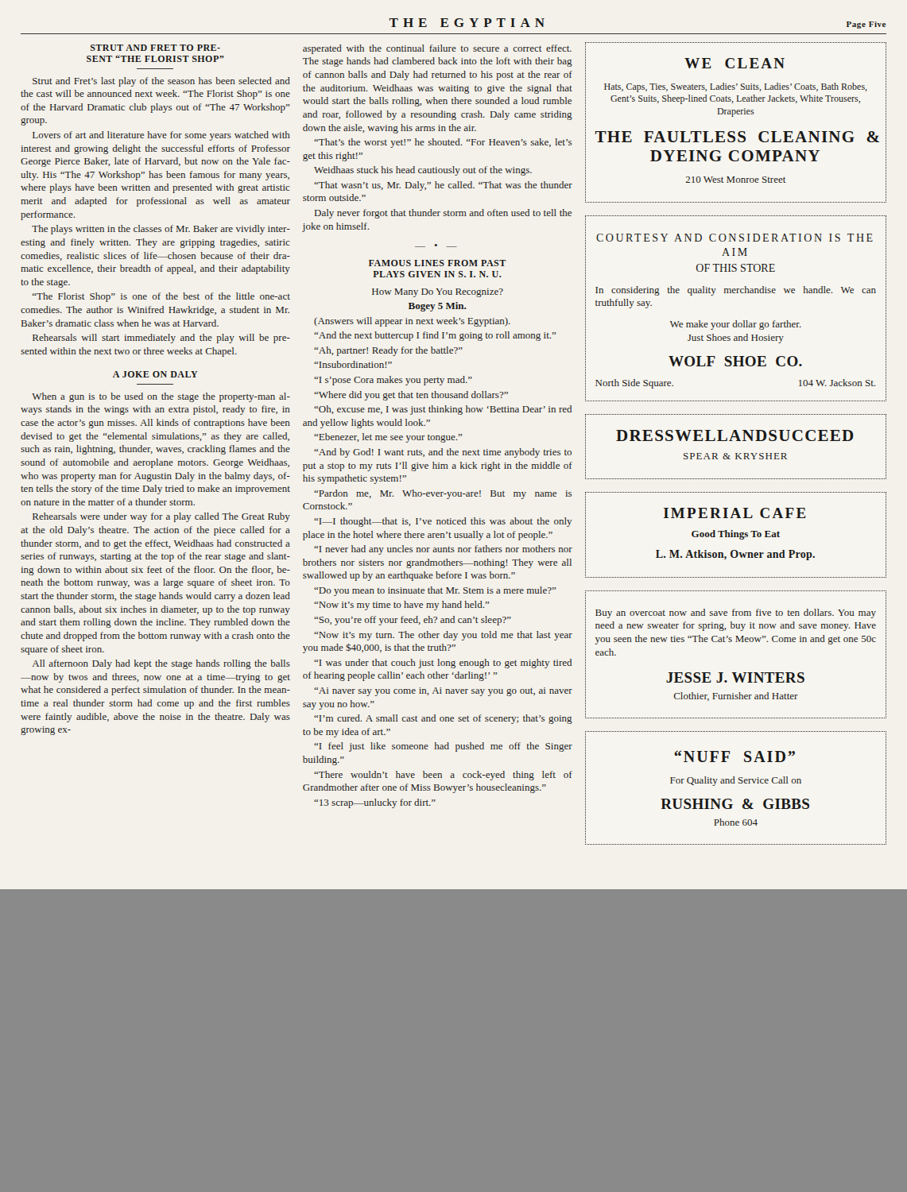THE EGYPTIAN Page Five
STRUT AND FRET TO PRE-
SENT “THE FLORIST SHOP”
Strut and Fret’s last play of the season has been selected and the cast will be announced next week. “The Florist Shop” is one of the Harvard Dramatic club plays out of “The 47 Workshop” group.
Lovers of art and literature have for some years watched with interest and growing delight the successful efforts of Professor George Pierce Baker, late of Harvard, but now on the Yale faculty. His “The 47 Workshop” has been famous for many years, where plays have been written and presented with great artistic merit and adapted for professional as well as amateur performance.
The plays written in the classes of Mr. Baker are vividly interesting and finely written. They are gripping tragedies, satiric comedies, realistic slices of life—chosen because of their dramatic excellence, their breadth of appeal, and their adaptability to the stage.
“The Florist Shop” is one of the best of the little one-act comedies. The author is Winifred Hawkridge, a student in Mr. Baker’s dramatic class when he was at Harvard.
Rehearsals will start immediately and the play will be presented within the next two or three weeks at Chapel.
A JOKE ON DALY
When a gun is to be used on the stage the property-man always stands in the wings with an extra pistol, ready to fire, in case the actor’s gun misses. All kinds of contraptions have been devised to get the “elemental simulations,” as they are called, such as rain, lightning, thunder, waves, crackling flames and the sound of automobile and aeroplane motors. George Weidhaas, who was property man for Augustin Daly in the balmy days, often tells the story of the time Daly tried to make an improvement on nature in the matter of a thunder storm.
Rehearsals were under way for a play called The Great Ruby at the old Daly’s theatre. The action of the piece called for a thunder storm, and to get the effect, Weidhaas had constructed a series of runways, starting at the top of the rear stage and slanting down to within about six feet of the floor. On the floor, beneath the bottom runway, was a large square of sheet iron. To start the thunder storm, the stage hands would carry a dozen lead cannon balls, about six inches in diameter, up to the top runway and start them rolling down the incline. They rumbled down the chute and dropped from the bottom runway with a crash onto the square of sheet iron.
All afternoon Daly had kept the stage hands rolling the balls—now by twos and threes, now one at a time—trying to get what he considered a perfect simulation of thunder. In the meantime a real thunder storm had come up and the first rumbles were faintly audible, above the noise in the theatre. Daly was growing ex-
asperated with the continual failure to secure a correct effect. The stage hands had clambered back into the loft with their bag of cannon balls and Daly had returned to his post at the rear of the auditorium. Weidhaas was waiting to give the signal that would start the balls rolling, when there sounded a loud rumble and roar, followed by a resounding crash. Daly came striding down the aisle, waving his arms in the air.
“That’s the worst yet!” he shouted. “For Heaven’s sake, let’s get this right!”
Weidhaas stuck his head cautiously out of the wings.
“That wasn’t us, Mr. Daly,” he called. “That was the thunder storm outside.”
Daly never forgot that thunder storm and often used to tell the joke on himself.
— • —
FAMOUS LINES FROM PAST
PLAYS GIVEN IN S. I. N. U.
How Many Do You Recognize?
Bogey 5 Min.
(Answers will appear in next week’s Egyptian).
“And the next buttercup I find I’m going to roll among it.”
“Ah, partner! Ready for the battle?”
“Insubordination!”
“I s’pose Cora makes you perty mad.”
“Where did you get that ten thousand dollars?”
“Oh, excuse me, I was just thinking how ‘Bettina Dear’ in red and yellow lights would look.”
“Ebenezer, let me see your tongue.”
“And by God! I want ruts, and the next time anybody tries to put a stop to my ruts I’ll give him a kick right in the middle of his sympathetic system!”
“Pardon me, Mr. Who-ever-you-are! But my name is Cornstock.”
“I—I thought—that is, I’ve noticed this was about the only place in the hotel where there aren’t usually a lot of people.”
“I never had any uncles nor aunts nor fathers nor mothers nor brothers nor sisters nor grandmothers—nothing! They were all swallowed up by an earthquake before I was born.”
“Do you mean to insinuate that Mr. Stem is a mere mule?”
“Now it’s my time to have my hand held.”
“So, you’re off your feed, eh? and can’t sleep?”
“Now it’s my turn. The other day you told me that last year you made $40,000, is that the truth?”
“I was under that couch just long enough to get mighty tired of hearing people callin’ each other ‘darling!’ ”
“Ai naver say you come in, Ai naver say you go out, ai naver say you no how.”
“I’m cured. A small cast and one set of scenery; that’s going to be my idea of art.”
“I feel just like someone had pushed me off the Singer building.”
“There wouldn’t have been a cock-eyed thing left of Grandmother after one of Miss Bowyer’s housecleanings.”
“13 scrap—unlucky for dirt.”
WE CLEAN
Hats, Caps, Ties, Sweaters, Ladies’ Suits, Ladies’ Coats, Bath Robes, Gent’s Suits, Sheep-lined Coats, Leather Jackets, White Trousers, Draperies
THE FAULTLESS CLEANING &
DYEING COMPANY
210 West Monroe Street
COURTESY AND CONSIDERATION IS THE AIM
OF THIS STORE
In considering the quality merchandise we handle. We can truthfully say.
We make your dollar go farther.
Just Shoes and Hosiery
WOLF SHOE CO.
North Side Square. 104 W. Jackson St.
DRESSWELLANDSUCCEED
SPEAR & KRYSHER
IMPERIAL CAFE
Good Things To Eat
L. M. Atkison, Owner and Prop.
Buy an overcoat now and save from five to ten dollars. You may need a new sweater for spring, buy it now and save money. Have you seen the new ties “The Cat’s Meow”. Come in and get one 50c each.
JESSE J. WINTERS
Clothier, Furnisher and Hatter
“NUFF SAID”
For Quality and Service Call on
RUSHING & GIBBS
Phone 604